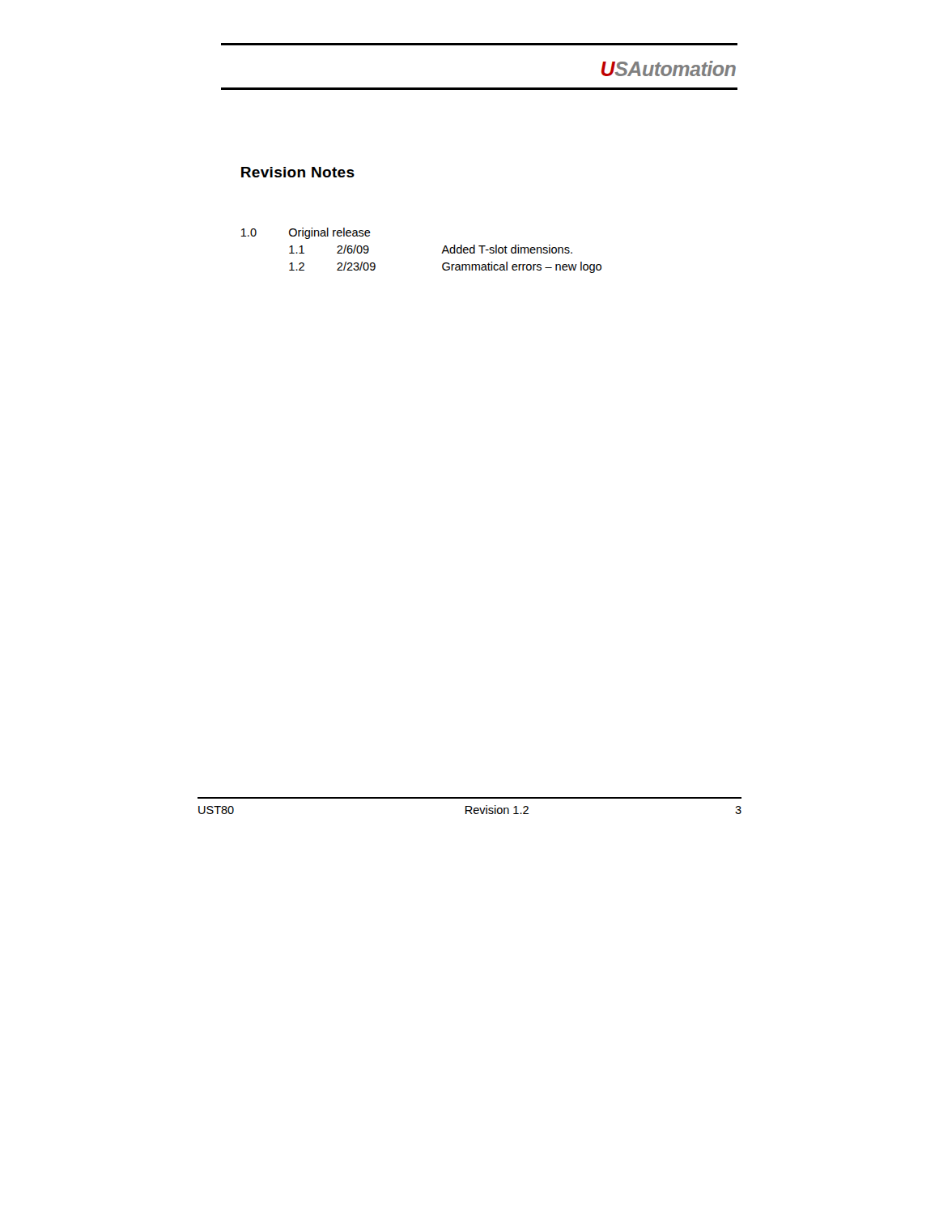USAutomation
Revision Notes
1.0 Original release
1.1 2/6/09 Added T-slot dimensions.
1.2 2/23/09 Grammatical errors – new logo
UST80
Revision 1.2
3